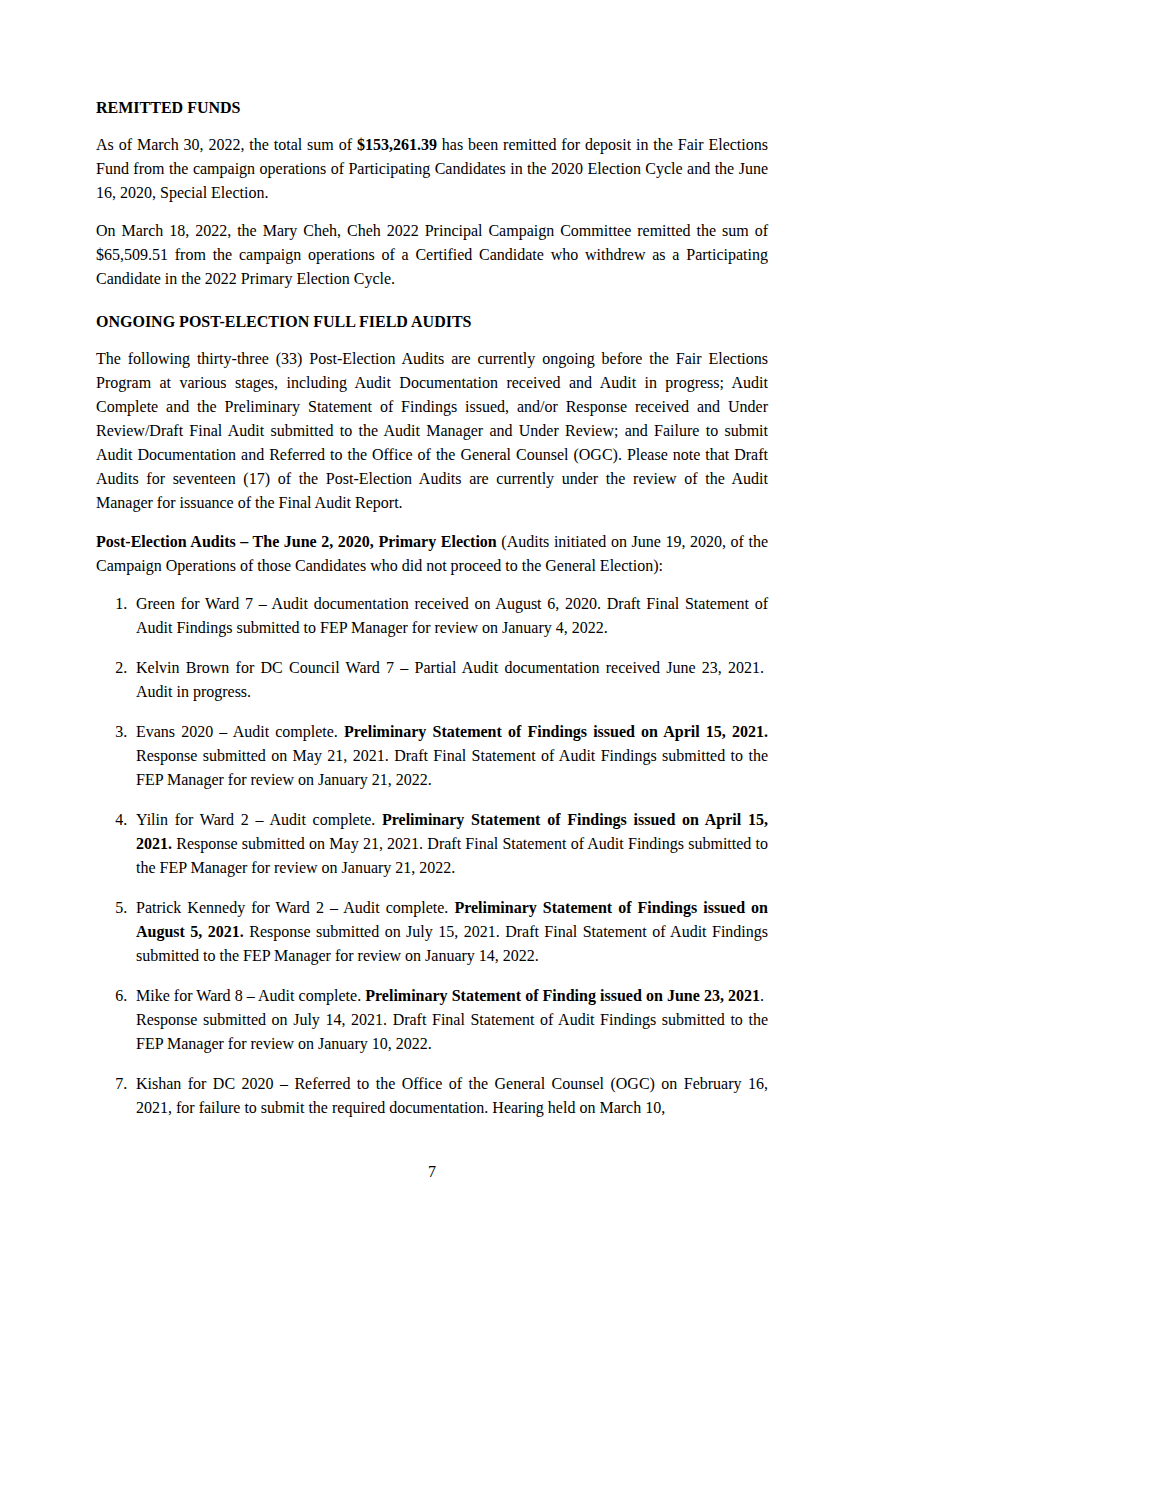REMITTED FUNDS
As of March 30, 2022, the total sum of $153,261.39 has been remitted for deposit in the Fair Elections Fund from the campaign operations of Participating Candidates in the 2020 Election Cycle and the June 16, 2020, Special Election.
On March 18, 2022, the Mary Cheh, Cheh 2022 Principal Campaign Committee remitted the sum of $65,509.51 from the campaign operations of a Certified Candidate who withdrew as a Participating Candidate in the 2022 Primary Election Cycle.
ONGOING POST-ELECTION FULL FIELD AUDITS
The following thirty-three (33) Post-Election Audits are currently ongoing before the Fair Elections Program at various stages, including Audit Documentation received and Audit in progress; Audit Complete and the Preliminary Statement of Findings issued, and/or Response received and Under Review/Draft Final Audit submitted to the Audit Manager and Under Review; and Failure to submit Audit Documentation and Referred to the Office of the General Counsel (OGC). Please note that Draft Audits for seventeen (17) of the Post-Election Audits are currently under the review of the Audit Manager for issuance of the Final Audit Report.
Post-Election Audits – The June 2, 2020, Primary Election (Audits initiated on June 19, 2020, of the Campaign Operations of those Candidates who did not proceed to the General Election):
Green for Ward 7 – Audit documentation received on August 6, 2020. Draft Final Statement of Audit Findings submitted to FEP Manager for review on January 4, 2022.
Kelvin Brown for DC Council Ward 7 – Partial Audit documentation received June 23, 2021. Audit in progress.
Evans 2020 – Audit complete. Preliminary Statement of Findings issued on April 15, 2021. Response submitted on May 21, 2021. Draft Final Statement of Audit Findings submitted to the FEP Manager for review on January 21, 2022.
Yilin for Ward 2 – Audit complete. Preliminary Statement of Findings issued on April 15, 2021. Response submitted on May 21, 2021. Draft Final Statement of Audit Findings submitted to the FEP Manager for review on January 21, 2022.
Patrick Kennedy for Ward 2 – Audit complete. Preliminary Statement of Findings issued on August 5, 2021. Response submitted on July 15, 2021. Draft Final Statement of Audit Findings submitted to the FEP Manager for review on January 14, 2022.
Mike for Ward 8 – Audit complete. Preliminary Statement of Finding issued on June 23, 2021. Response submitted on July 14, 2021. Draft Final Statement of Audit Findings submitted to the FEP Manager for review on January 10, 2022.
Kishan for DC 2020 – Referred to the Office of the General Counsel (OGC) on February 16, 2021, for failure to submit the required documentation. Hearing held on March 10,
7